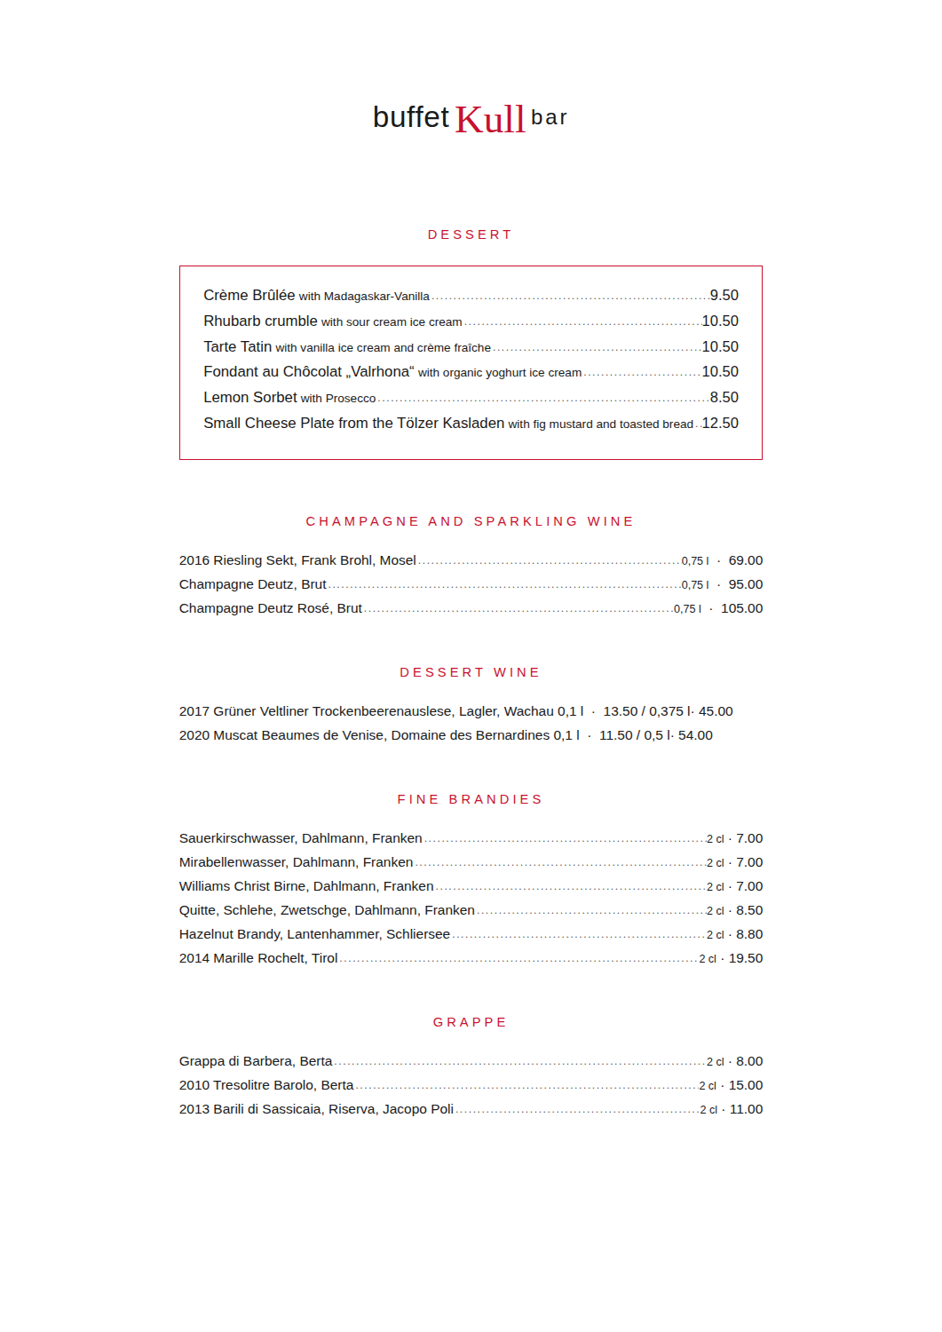buffet Kull bar
Dessert
Crème Brûlée with Madagaskar-Vanilla ................................................................................................................. 9.50
Rhubarb crumble with sour cream ice cream ................................................................................................................. 10.50
Tarte Tatin with vanilla ice cream and crème fraîche ................................................................................................................. 10.50
Fondant au Chôcolat „Valrhona“ with organic yoghurt ice cream ................................................................................................................. 10.50
Lemon Sorbet with Prosecco ................................................................................................................. 8.50
Small Cheese Plate from the Tölzer Kasladen with fig mustard and toasted bread ................................................................................................................. 12.50
Champagne and Sparkling Wine
2016 Riesling Sekt, Frank Brohl, Mosel ................................................................................................................. 0,75 l · 69.00
Champagne Deutz, Brut ................................................................................................................. 0,75 l · 95.00
Champagne Deutz Rosé, Brut ................................................................................................................. 0,75 l · 105.00
Dessert Wine
2017 Grüner Veltliner Trockenbeerenauslese, Lagler, Wachau 0,1 l · 13.50 / 0,375 l· 45.00
2020 Muscat Beaumes de Venise, Domaine des Bernardines 0,1 l · 11.50 / 0,5 l· 54.00
Fine Brandies
Sauerkirschwasser, Dahlmann, Franken ................................................................................................................. 2 cl · 7.00
Mirabellenwasser, Dahlmann, Franken ................................................................................................................. 2 cl · 7.00
Williams Christ Birne, Dahlmann, Franken ................................................................................................................. 2 cl · 7.00
Quitte, Schlehe, Zwetschge, Dahlmann, Franken ................................................................................................................. 2 cl · 8.50
Hazelnut Brandy, Lantenhammer, Schliersee ................................................................................................................. 2 cl · 8.80
2014 Marille Rochelt, Tirol ................................................................................................................. 2 cl · 19.50
Grappe
Grappa di Barbera, Berta ................................................................................................................. 2 cl · 8.00
2010 Tresolitre Barolo, Berta ................................................................................................................. 2 cl · 15.00
2013 Barili di Sassicaia, Riserva, Jacopo Poli ................................................................................................................. 2 cl · 11.00